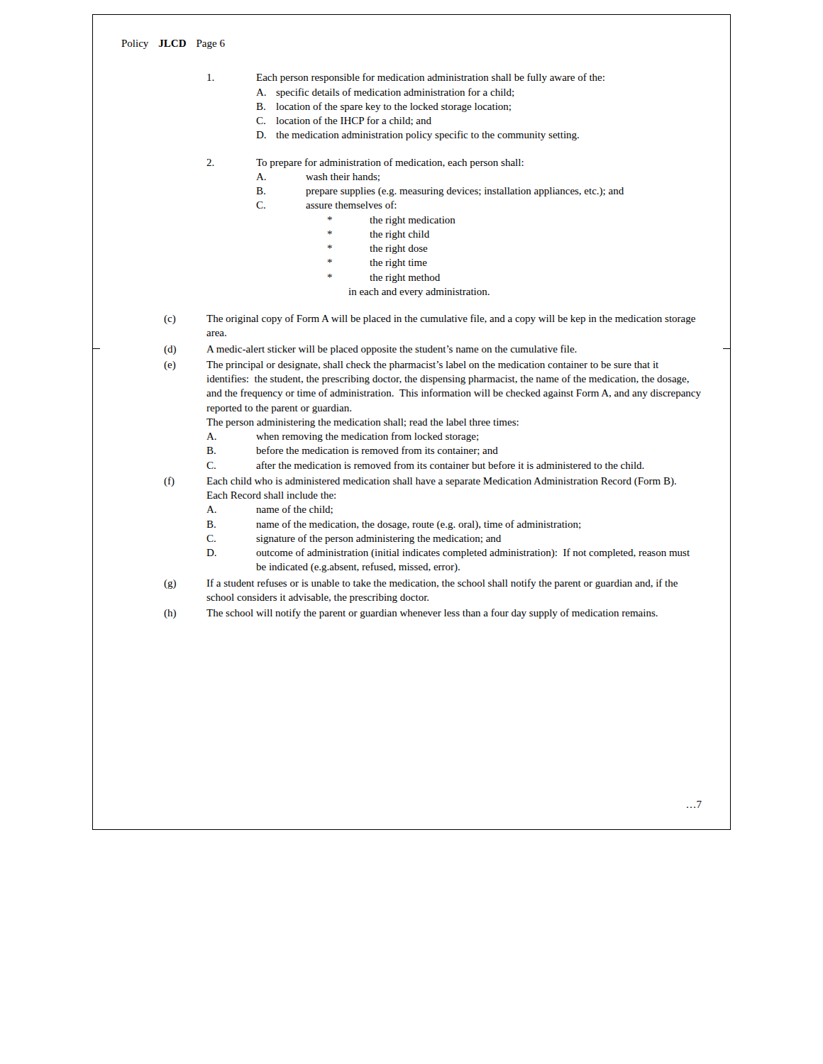Policy JLCD Page 6
1.
Each person responsible for medication administration shall be fully aware of the:
A. specific details of medication administration for a child;
B. location of the spare key to the locked storage location;
C. location of the IHCP for a child; and
D. the medication administration policy specific to the community setting.
2.
To prepare for administration of medication, each person shall:
A. wash their hands;
B. prepare supplies (e.g. measuring devices; installation appliances, etc.); and
C. assure themselves of:
*the right medication
*the right child
*the right dose
*the right time
*the right method
in each and every administration.
(c)
The original copy of Form A will be placed in the cumulative file, and a copy will be kep in the medication storage area.
(d)
A medic-alert sticker will be placed opposite the student’s name on the cumulative file.
(e)
The principal or designate, shall check the pharmacist’s label on the medication container to be sure that it identifies: the student, the prescribing doctor, the dispensing pharmacist, the name of the medication, the dosage, and the frequency or time of administration. This information will be checked against Form A, and any discrepancy reported to the parent or guardian.
The person administering the medication shall; read the label three times:
A. when removing the medication from locked storage;
B. before the medication is removed from its container; and
C. after the medication is removed from its container but before it is administered to the child.
(f)
Each child who is administered medication shall have a separate Medication Administration Record (Form B). Each Record shall include the:
A. name of the child;
B. name of the medication, the dosage, route (e.g. oral), time of administration;
C. signature of the person administering the medication; and
D. outcome of administration (initial indicates completed administration): If not completed, reason must be indicated (e.g.absent, refused, missed, error).
(g)
If a student refuses or is unable to take the medication, the school shall notify the parent or guardian and, if the school considers it advisable, the prescribing doctor.
(h)
The school will notify the parent or guardian whenever less than a four day supply of medication remains.
…7